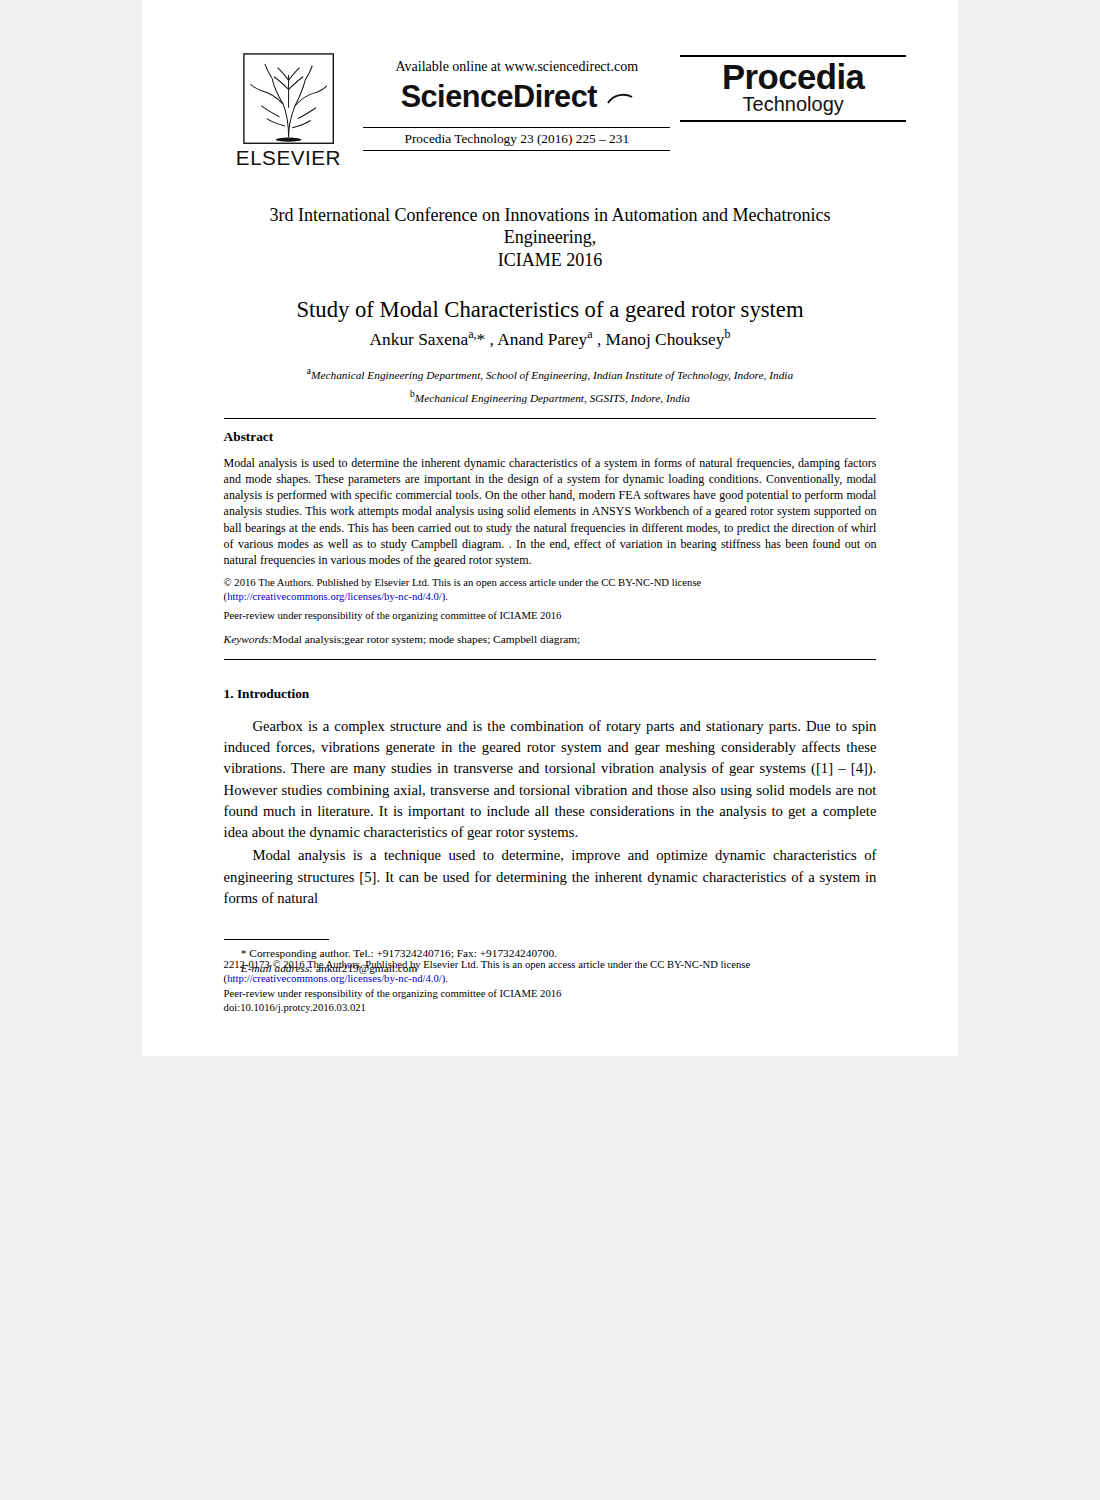ELSEVIER
Available online at www.sciencedirect.com
ScienceDirect
Procedia Technology 23 (2016) 225 – 231
Procedia
Technology
3rd International Conference on Innovations in Automation and Mechatronics Engineering,
ICIAME 2016
Study of Modal Characteristics of a geared rotor system
Ankur Saxenaa,* , Anand Pareya , Manoj Choukseyb
aMechanical Engineering Department, School of Engineering, Indian Institute of Technology, Indore, India
bMechanical Engineering Department, SGSITS, Indore, India
Abstract
Modal analysis is used to determine the inherent dynamic characteristics of a system in forms of natural frequencies, damping factors and mode shapes. These parameters are important in the design of a system for dynamic loading conditions. Conventionally, modal analysis is performed with specific commercial tools. On the other hand, modern FEA softwares have good potential to perform modal analysis studies. This work attempts modal analysis using solid elements in ANSYS Workbench of a geared rotor system supported on ball bearings at the ends. This has been carried out to study the natural frequencies in different modes, to predict the direction of whirl of various modes as well as to study Campbell diagram. . In the end, effect of variation in bearing stiffness has been found out on natural frequencies in various modes of the geared rotor system.
© 2016 The Authors. Published by Elsevier Ltd. This is an open access article under the CC BY-NC-ND license
(http://creativecommons.org/licenses/by-nc-nd/4.0/).
Peer-review under responsibility of the organizing committee of ICIAME 2016
Keywords: Modal analysis;gear rotor system; mode shapes; Campbell diagram;
1. Introduction
Gearbox is a complex structure and is the combination of rotary parts and stationary parts. Due to spin induced forces, vibrations generate in the geared rotor system and gear meshing considerably affects these vibrations. There are many studies in transverse and torsional vibration analysis of gear systems ([1] – [4]). However studies combining axial, transverse and torsional vibration and those also using solid models are not found much in literature. It is important to include all these considerations in the analysis to get a complete idea about the dynamic characteristics of gear rotor systems.
Modal analysis is a technique used to determine, improve and optimize dynamic characteristics of engineering structures [5]. It can be used for determining the inherent dynamic characteristics of a system in forms of natural
* Corresponding author. Tel.: +917324240716; Fax: +917324240700.
E-mail address: ankur219@gmail.com
2212-0173 © 2016 The Authors. Published by Elsevier Ltd. This is an open access article under the CC BY-NC-ND license
(http://creativecommons.org/licenses/by-nc-nd/4.0/).
Peer-review under responsibility of the organizing committee of ICIAME 2016
doi:10.1016/j.protcy.2016.03.021